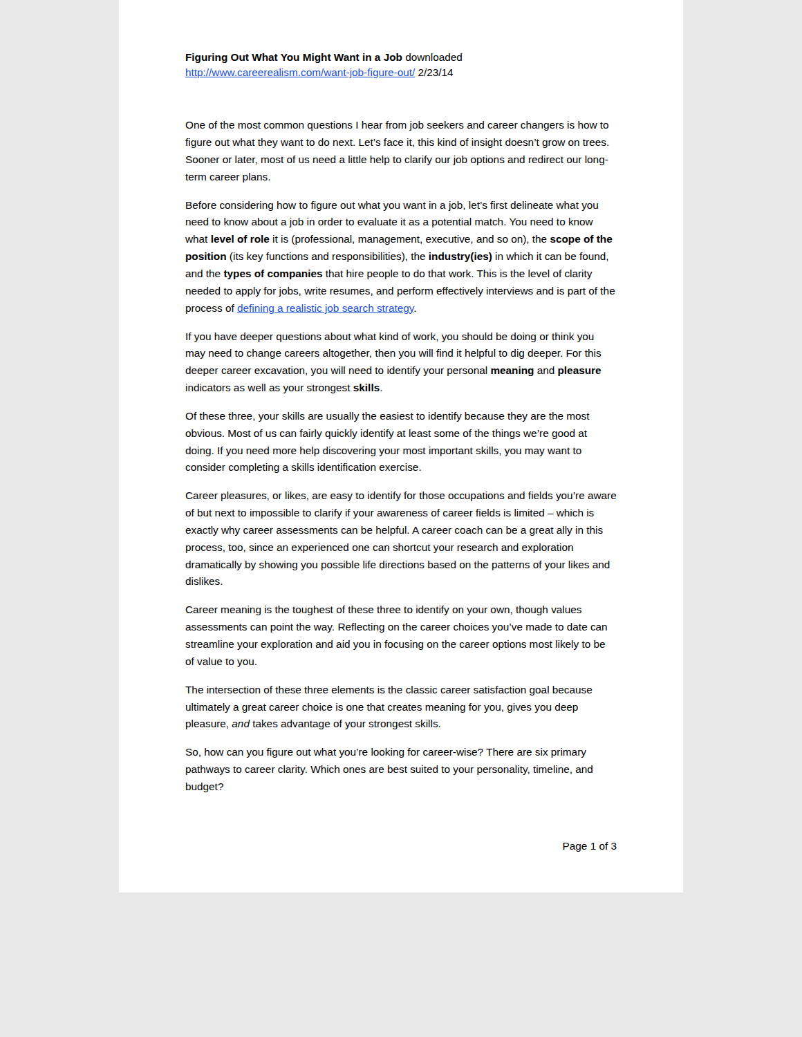Figuring Out What You Might Want in a Job downloaded http://www.careerealism.com/want-job-figure-out/ 2/23/14
One of the most common questions I hear from job seekers and career changers is how to figure out what they want to do next. Let’s face it, this kind of insight doesn’t grow on trees. Sooner or later, most of us need a little help to clarify our job options and redirect our long-term career plans.
Before considering how to figure out what you want in a job, let’s first delineate what you need to know about a job in order to evaluate it as a potential match. You need to know what level of role it is (professional, management, executive, and so on), the scope of the position (its key functions and responsibilities), the industry(ies) in which it can be found, and the types of companies that hire people to do that work. This is the level of clarity needed to apply for jobs, write resumes, and perform effectively interviews and is part of the process of defining a realistic job search strategy.
If you have deeper questions about what kind of work, you should be doing or think you may need to change careers altogether, then you will find it helpful to dig deeper. For this deeper career excavation, you will need to identify your personal meaning and pleasure indicators as well as your strongest skills.
Of these three, your skills are usually the easiest to identify because they are the most obvious. Most of us can fairly quickly identify at least some of the things we’re good at doing. If you need more help discovering your most important skills, you may want to consider completing a skills identification exercise.
Career pleasures, or likes, are easy to identify for those occupations and fields you’re aware of but next to impossible to clarify if your awareness of career fields is limited – which is exactly why career assessments can be helpful. A career coach can be a great ally in this process, too, since an experienced one can shortcut your research and exploration dramatically by showing you possible life directions based on the patterns of your likes and dislikes.
Career meaning is the toughest of these three to identify on your own, though values assessments can point the way. Reflecting on the career choices you’ve made to date can streamline your exploration and aid you in focusing on the career options most likely to be of value to you.
The intersection of these three elements is the classic career satisfaction goal because ultimately a great career choice is one that creates meaning for you, gives you deep pleasure, and takes advantage of your strongest skills.
So, how can you figure out what you’re looking for career-wise? There are six primary pathways to career clarity. Which ones are best suited to your personality, timeline, and budget?
Page 1 of 3